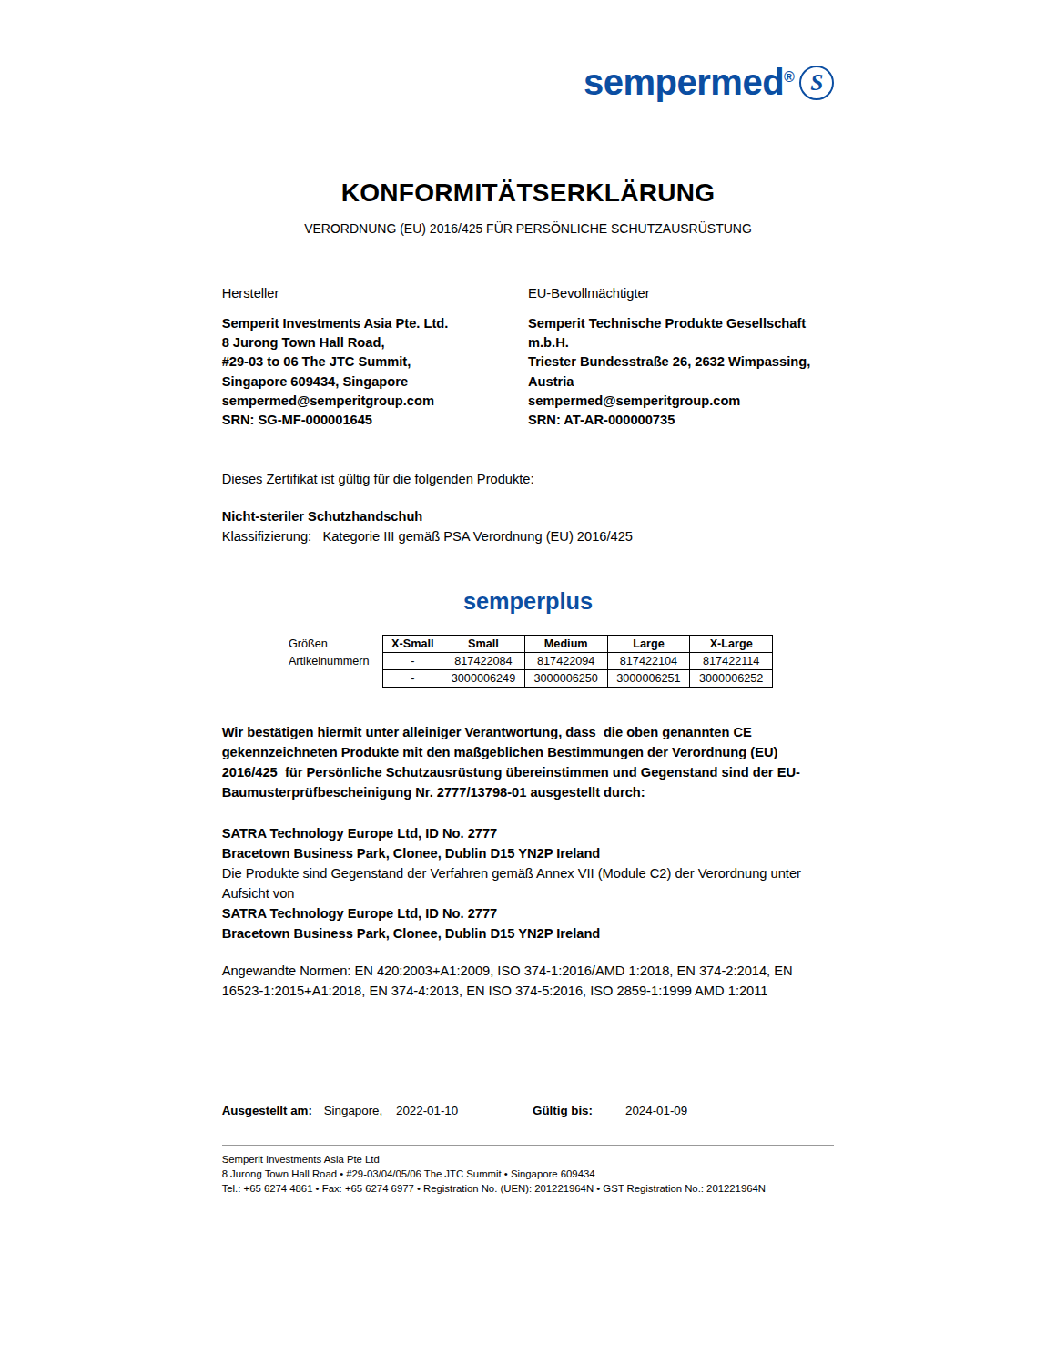sempermed®S
KONFORMITÄTSERKLÄRUNG
VERORDNUNG (EU) 2016/425 FÜR PERSÖNLICHE SCHUTZAUSRÜSTUNG
| Hersteller | EU-Bevollmächtigter |
| Semperit Investments Asia Pte. Ltd. 8 Jurong Town Hall Road, #29-03 to 06 The JTC Summit, Singapore 609434, Singapore sempermed@semperitgroup.com SRN: SG-MF-000001645 | Semperit Technische Produkte Gesellschaft m.b.H. Triester Bundesstraße 26, 2632 Wimpassing, Austria sempermed@semperitgroup.com SRN: AT-AR-000000735 |
Dieses Zertifikat ist gültig für die folgenden Produkte:
Nicht-steriler Schutzhandschuh
Klassifizierung: Kategorie III gemäß PSA Verordnung (EU) 2016/425
semperplus
| Größen | X-Small | Small | Medium | Large | X-Large |
| --- | --- | --- | --- | --- | --- |
| Artikelnummern | - | 817422084 | 817422094 | 817422104 | 817422114 |
| | - | 3000006249 | 3000006250 | 3000006251 | 3000006252 |
Wir bestätigen hiermit unter alleiniger Verantwortung, dass die oben genannten CE gekennzeichneten Produkte mit den maßgeblichen Bestimmungen der Verordnung (EU) 2016/425 für Persönliche Schutzausrüstung übereinstimmen und Gegenstand sind der EU-Baumusterprüfbescheinigung Nr. 2777/13798-01 ausgestellt durch:
SATRA Technology Europe Ltd, ID No. 2777
Bracetown Business Park, Clonee, Dublin D15 YN2P Ireland
Die Produkte sind Gegenstand der Verfahren gemäß Annex VII (Module C2) der Verordnung unter Aufsicht von
SATRA Technology Europe Ltd, ID No. 2777
Bracetown Business Park, Clonee, Dublin D15 YN2P Ireland
Angewandte Normen: EN 420:2003+A1:2009, ISO 374-1:2016/AMD 1:2018, EN 374-2:2014, EN 16523-1:2015+A1:2018, EN 374-4:2013, EN ISO 374-5:2016, ISO 2859-1:1999 AMD 1:2011
| Ausgestellt am: | Singapore, 2022-01-10 | Gültig bis: | 2024-01-09 |
Semperit Investments Asia Pte Ltd
8 Jurong Town Hall Road • #29-03/04/05/06 The JTC Summit • Singapore 609434
Tel.: +65 6274 4861 • Fax: +65 6274 6977 • Registration No. (UEN): 201221964N • GST Registration No.: 201221964N